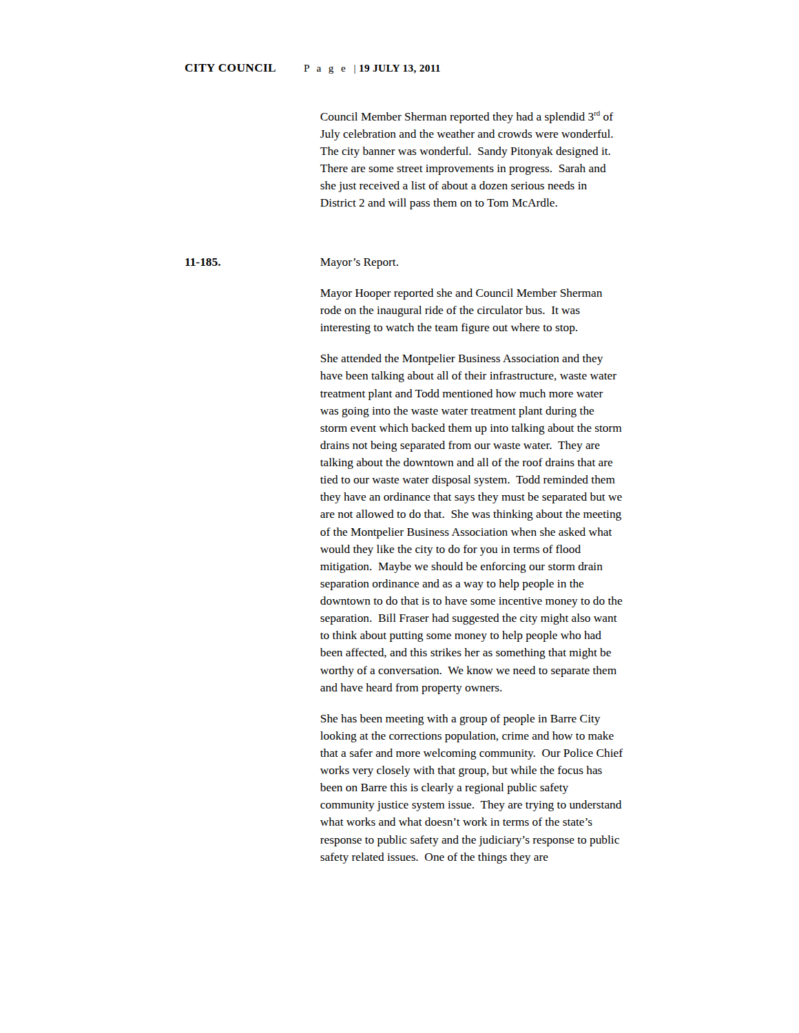CITY COUNCIL P a g e | 19 JULY 13, 2011
Council Member Sherman reported they had a splendid 3rd of July celebration and the weather and crowds were wonderful. The city banner was wonderful. Sandy Pitonyak designed it. There are some street improvements in progress. Sarah and she just received a list of about a dozen serious needs in District 2 and will pass them on to Tom McArdle.
11-185.
Mayor’s Report.
Mayor Hooper reported she and Council Member Sherman rode on the inaugural ride of the circulator bus. It was interesting to watch the team figure out where to stop.
She attended the Montpelier Business Association and they have been talking about all of their infrastructure, waste water treatment plant and Todd mentioned how much more water was going into the waste water treatment plant during the storm event which backed them up into talking about the storm drains not being separated from our waste water. They are talking about the downtown and all of the roof drains that are tied to our waste water disposal system. Todd reminded them they have an ordinance that says they must be separated but we are not allowed to do that. She was thinking about the meeting of the Montpelier Business Association when she asked what would they like the city to do for you in terms of flood mitigation. Maybe we should be enforcing our storm drain separation ordinance and as a way to help people in the downtown to do that is to have some incentive money to do the separation. Bill Fraser had suggested the city might also want to think about putting some money to help people who had been affected, and this strikes her as something that might be worthy of a conversation. We know we need to separate them and have heard from property owners.
She has been meeting with a group of people in Barre City looking at the corrections population, crime and how to make that a safer and more welcoming community. Our Police Chief works very closely with that group, but while the focus has been on Barre this is clearly a regional public safety community justice system issue. They are trying to understand what works and what doesn’t work in terms of the state’s response to public safety and the judiciary’s response to public safety related issues. One of the things they are